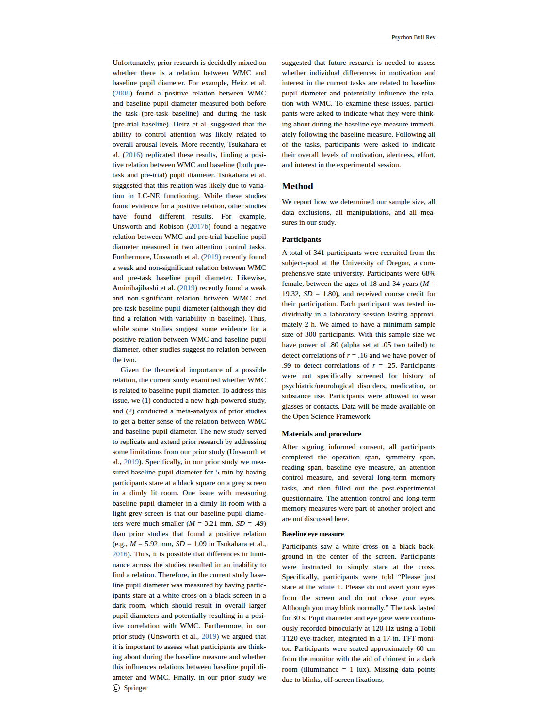Psychon Bull Rev
Unfortunately, prior research is decidedly mixed on whether there is a relation between WMC and baseline pupil diameter. For example, Heitz et al. (2008) found a positive relation between WMC and baseline pupil diameter measured both before the task (pre-task baseline) and during the task (pre-trial baseline). Heitz et al. suggested that the ability to control attention was likely related to overall arousal levels. More recently, Tsukahara et al. (2016) replicated these results, finding a positive relation between WMC and baseline (both pre-task and pre-trial) pupil diameter. Tsukahara et al. suggested that this relation was likely due to variation in LC-NE functioning. While these studies found evidence for a positive relation, other studies have found different results. For example, Unsworth and Robison (2017b) found a negative relation between WMC and pre-trial baseline pupil diameter measured in two attention control tasks. Furthermore, Unsworth et al. (2019) recently found a weak and non-significant relation between WMC and pre-task baseline pupil diameter. Likewise, Aminihajibashi et al. (2019) recently found a weak and non-significant relation between WMC and pre-task baseline pupil diameter (although they did find a relation with variability in baseline). Thus, while some studies suggest some evidence for a positive relation between WMC and baseline pupil diameter, other studies suggest no relation between the two.
Given the theoretical importance of a possible relation, the current study examined whether WMC is related to baseline pupil diameter. To address this issue, we (1) conducted a new high-powered study, and (2) conducted a meta-analysis of prior studies to get a better sense of the relation between WMC and baseline pupil diameter. The new study served to replicate and extend prior research by addressing some limitations from our prior study (Unsworth et al., 2019). Specifically, in our prior study we measured baseline pupil diameter for 5 min by having participants stare at a black square on a grey screen in a dimly lit room. One issue with measuring baseline pupil diameter in a dimly lit room with a light grey screen is that our baseline pupil diameters were much smaller (M = 3.21 mm, SD = .49) than prior studies that found a positive relation (e.g., M = 5.92 mm, SD = 1.09 in Tsukahara et al., 2016). Thus, it is possible that differences in luminance across the studies resulted in an inability to find a relation. Therefore, in the current study baseline pupil diameter was measured by having participants stare at a white cross on a black screen in a dark room, which should result in overall larger pupil diameters and potentially resulting in a positive correlation with WMC. Furthermore, in our prior study (Unsworth et al., 2019) we argued that it is important to assess what participants are thinking about during the baseline measure and whether this influences relations between baseline pupil diameter and WMC. Finally, in our prior study we suggested that future research is needed to assess whether individual differences in motivation and interest in the current tasks are related to baseline pupil diameter and potentially influence the relation with WMC. To examine these issues, participants were asked to indicate what they were thinking about during the baseline eye measure immediately following the baseline measure. Following all of the tasks, participants were asked to indicate their overall levels of motivation, alertness, effort, and interest in the experimental session.
Method
We report how we determined our sample size, all data exclusions, all manipulations, and all measures in our study.
Participants
A total of 341 participants were recruited from the subject-pool at the University of Oregon, a comprehensive state university. Participants were 68% female, between the ages of 18 and 34 years (M = 19.32, SD = 1.80), and received course credit for their participation. Each participant was tested individually in a laboratory session lasting approximately 2 h. We aimed to have a minimum sample size of 300 participants. With this sample size we have power of .80 (alpha set at .05 two tailed) to detect correlations of r = .16 and we have power of .99 to detect correlations of r = .25. Participants were not specifically screened for history of psychiatric/neurological disorders, medication, or substance use. Participants were allowed to wear glasses or contacts. Data will be made available on the Open Science Framework.
Materials and procedure
After signing informed consent, all participants completed the operation span, symmetry span, reading span, baseline eye measure, an attention control measure, and several long-term memory tasks, and then filled out the post-experimental questionnaire. The attention control and long-term memory measures were part of another project and are not discussed here.
Baseline eye measure
Participants saw a white cross on a black background in the center of the screen. Participants were instructed to simply stare at the cross. Specifically, participants were told “Please just stare at the white +. Please do not avert your eyes from the screen and do not close your eyes. Although you may blink normally.” The task lasted for 30 s. Pupil diameter and eye gaze were continuously recorded binocularly at 120 Hz using a Tobii T120 eye-tracker, integrated in a 17-in. TFT monitor. Participants were seated approximately 60 cm from the monitor with the aid of chinrest in a dark room (illuminance = 1 lux). Missing data points due to blinks, off-screen fixations,
Springer